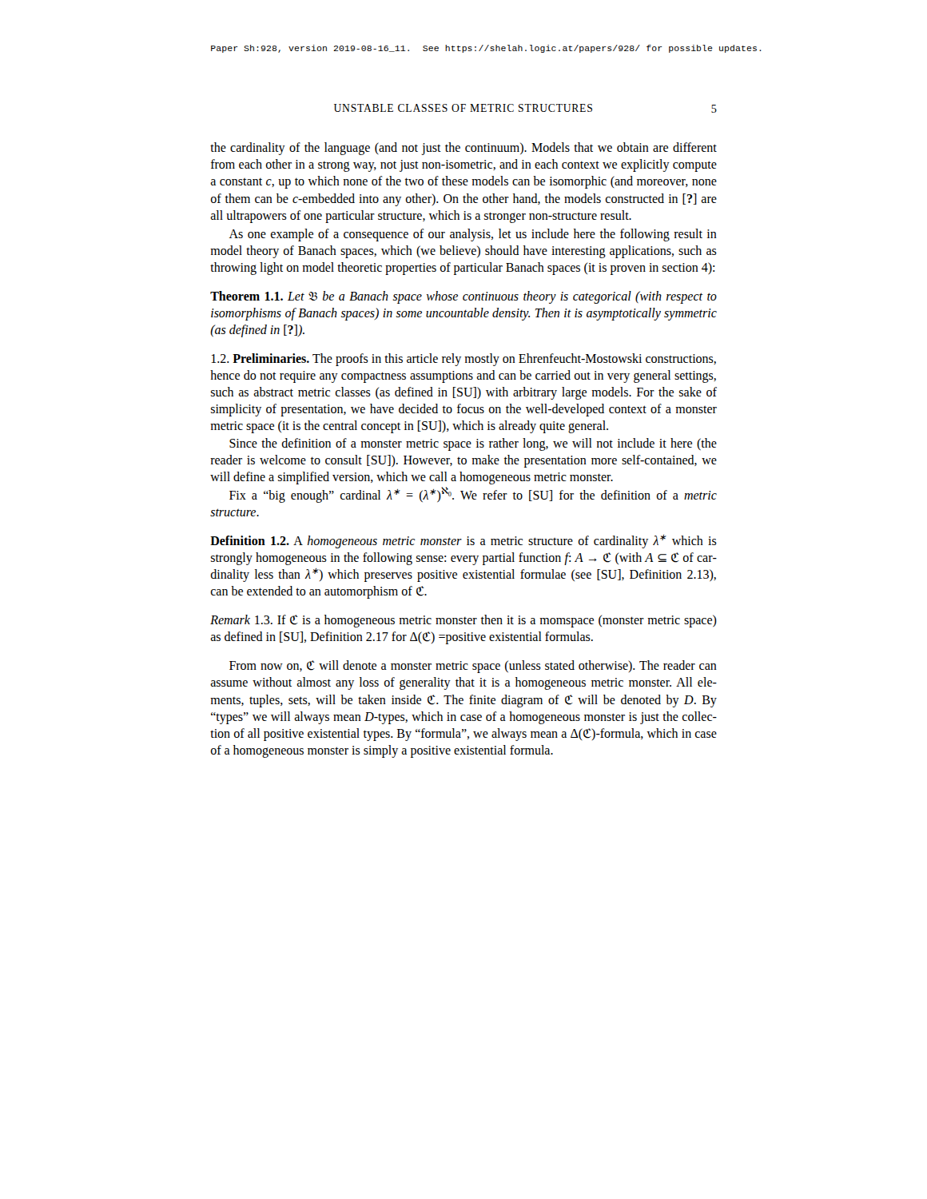Paper Sh:928, version 2019-08-16_11. See https://shelah.logic.at/papers/928/ for possible updates.
Unstable classes of metric structures 5
the cardinality of the language (and not just the continuum). Models that we obtain are different from each other in a strong way, not just non-isometric, and in each context we explicitly compute a constant c, up to which none of the two of these models can be isomorphic (and moreover, none of them can be c-embedded into any other). On the other hand, the models constructed in [?] are all ultrapowers of one particular structure, which is a stronger non-structure result.
As one example of a consequence of our analysis, let us include here the following result in model theory of Banach spaces, which (we believe) should have interesting applications, such as throwing light on model theoretic properties of particular Banach spaces (it is proven in section 4):
Theorem 1.1. Let 𝔅 be a Banach space whose continuous theory is categorical (with respect to isomorphisms of Banach spaces) in some uncountable density. Then it is asymptotically symmetric (as defined in [?]).
1.2. Preliminaries. The proofs in this article rely mostly on Ehrenfeucht-Mostowski constructions, hence do not require any compactness assumptions and can be carried out in very general settings, such as abstract metric classes (as defined in [SU]) with arbitrary large models. For the sake of simplicity of presentation, we have decided to focus on the well-developed context of a monster metric space (it is the central concept in [SU]), which is already quite general.
Since the definition of a monster metric space is rather long, we will not include it here (the reader is welcome to consult [SU]). However, to make the presentation more self-contained, we will define a simplified version, which we call a homogeneous metric monster.
Fix a “big enough” cardinal λ∗ = (λ∗)ℵ0. We refer to [SU] for the definition of a metric structure.
Definition 1.2. A homogeneous metric monster is a metric structure of cardinality λ∗ which is strongly homogeneous in the following sense: every partial function f: A → ℭ (with A ⊆ ℭ of cardinality less than λ∗) which preserves positive existential formulae (see [SU], Definition 2.13), can be extended to an automorphism of ℭ.
Remark 1.3. If ℭ is a homogeneous metric monster then it is a momspace (monster metric space) as defined in [SU], Definition 2.17 for Δ(ℭ) =positive existential formulas.
From now on, ℭ will denote a monster metric space (unless stated otherwise). The reader can assume without almost any loss of generality that it is a homogeneous metric monster. All elements, tuples, sets, will be taken inside ℭ. The finite diagram of ℭ will be denoted by D. By “types” we will always mean D-types, which in case of a homogeneous monster is just the collection of all positive existential types. By “formula”, we always mean a Δ(ℭ)-formula, which in case of a homogeneous monster is simply a positive existential formula.